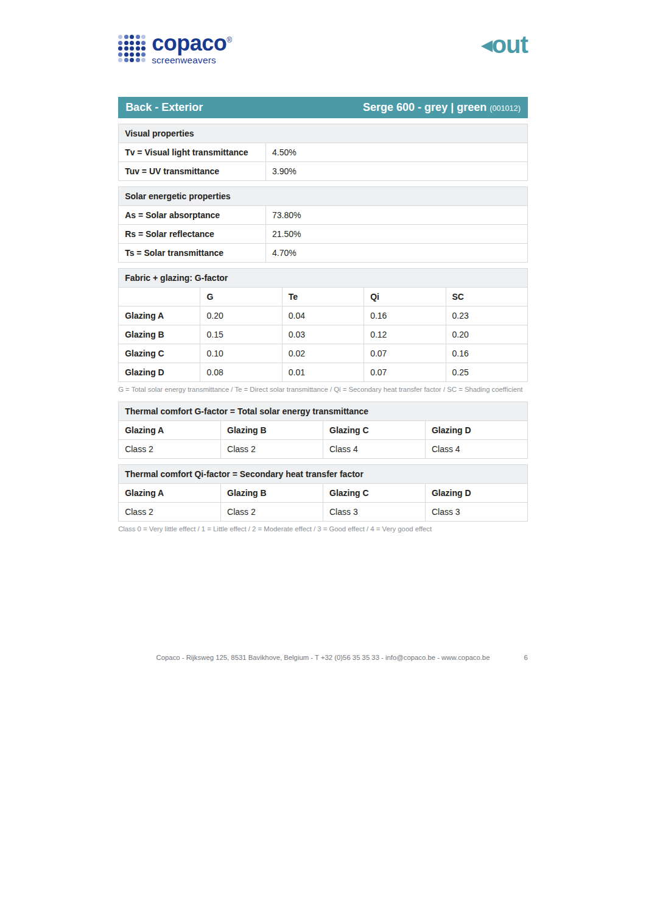copaco®
screenweavers
◂out
Back - Exterior Serge 600 - grey | green (001012)
Visual properties
| Tv = Visual light transmittance | 4.50% |
| Tuv = UV transmittance | 3.90% |
Solar energetic properties
| As = Solar absorptance | 73.80% |
| Rs = Solar reflectance | 21.50% |
| Ts = Solar transmittance | 4.70% |
Fabric + glazing: G-factor
| | G | Te | Qi | SC |
| --- | --- | --- | --- | --- |
| Glazing A | 0.20 | 0.04 | 0.16 | 0.23 |
| Glazing B | 0.15 | 0.03 | 0.12 | 0.20 |
| Glazing C | 0.10 | 0.02 | 0.07 | 0.16 |
| Glazing D | 0.08 | 0.01 | 0.07 | 0.25 |
G = Total solar energy transmittance / Te = Direct solar transmittance / Qi = Secondary heat transfer factor / SC = Shading coefficient
Thermal comfort G-factor = Total solar energy transmittance
| Glazing A | Glazing B | Glazing C | Glazing D |
| --- | --- | --- | --- |
| Class 2 | Class 2 | Class 4 | Class 4 |
Thermal comfort Qi-factor = Secondary heat transfer factor
| Glazing A | Glazing B | Glazing C | Glazing D |
| --- | --- | --- | --- |
| Class 2 | Class 2 | Class 3 | Class 3 |
Class 0 = Very little effect / 1 = Little effect / 2 = Moderate effect / 3 = Good effect / 4 = Very good effect
Copaco - Rijksweg 125, 8531 Bavikhove, Belgium - T +32 (0)56 35 35 33 - info@copaco.be - www.copaco.be 6